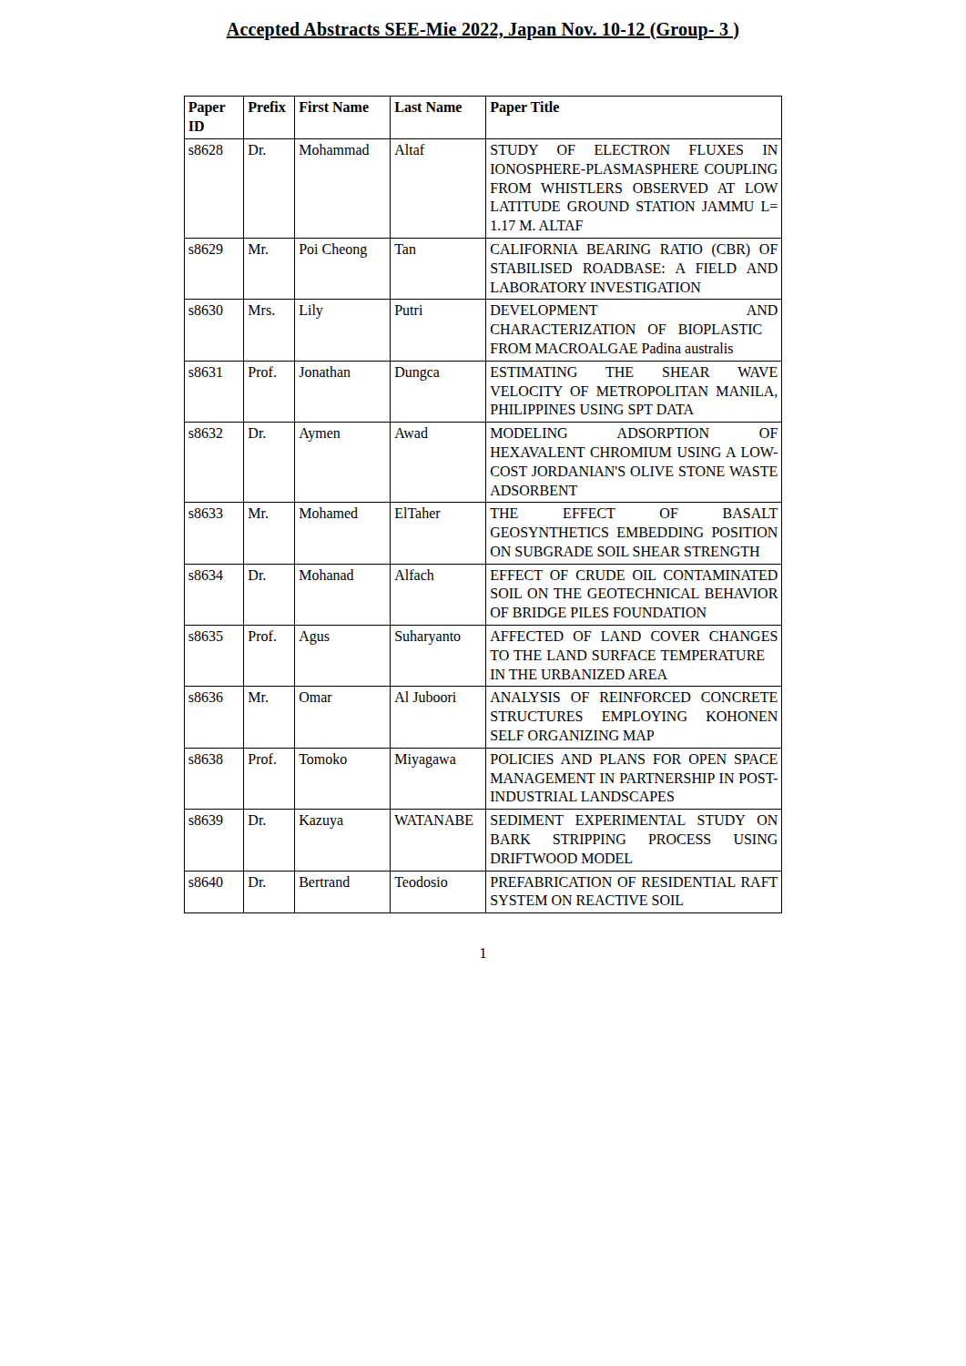Accepted Abstracts SEE-Mie 2022, Japan Nov. 10-12 (Group- 3 )
| Paper ID | Prefix | First Name | Last Name | Paper Title |
| --- | --- | --- | --- | --- |
| s8628 | Dr. | Mohammad | Altaf | STUDY OF ELECTRON FLUXES IN IONOSPHERE-PLASMASPHERE COUPLING FROM WHISTLERS OBSERVED AT LOW LATITUDE GROUND STATION JAMMU L= 1.17 M. ALTAF |
| s8629 | Mr. | Poi Cheong | Tan | CALIFORNIA BEARING RATIO (CBR) OF STABILISED ROADBASE: A FIELD AND LABORATORY INVESTIGATION |
| s8630 | Mrs. | Lily | Putri | DEVELOPMENT AND CHARACTERIZATION OF BIOPLASTIC FROM MACROALGAE Padina australis |
| s8631 | Prof. | Jonathan | Dungca | ESTIMATING THE SHEAR WAVE VELOCITY OF METROPOLITAN MANILA, PHILIPPINES USING SPT DATA |
| s8632 | Dr. | Aymen | Awad | MODELING ADSORPTION OF HEXAVALENT CHROMIUM USING A LOW-COST JORDANIAN'S OLIVE STONE WASTE ADSORBENT |
| s8633 | Mr. | Mohamed | ElTaher | THE EFFECT OF BASALT GEOSYNTHETICS EMBEDDING POSITION ON SUBGRADE SOIL SHEAR STRENGTH |
| s8634 | Dr. | Mohanad | Alfach | EFFECT OF CRUDE OIL CONTAMINATED SOIL ON THE GEOTECHNICAL BEHAVIOR OF BRIDGE PILES FOUNDATION |
| s8635 | Prof. | Agus | Suharyanto | AFFECTED OF LAND COVER CHANGES TO THE LAND SURFACE TEMPERATURE IN THE URBANIZED AREA |
| s8636 | Mr. | Omar | Al Juboori | ANALYSIS OF REINFORCED CONCRETE STRUCTURES EMPLOYING KOHONEN SELF ORGANIZING MAP |
| s8638 | Prof. | Tomoko | Miyagawa | POLICIES AND PLANS FOR OPEN SPACE MANAGEMENT IN PARTNERSHIP IN POST-INDUSTRIAL LANDSCAPES |
| s8639 | Dr. | Kazuya | WATANABE | SEDIMENT EXPERIMENTAL STUDY ON BARK STRIPPING PROCESS USING DRIFTWOOD MODEL |
| s8640 | Dr. | Bertrand | Teodosio | PREFABRICATION OF RESIDENTIAL RAFT SYSTEM ON REACTIVE SOIL |
1